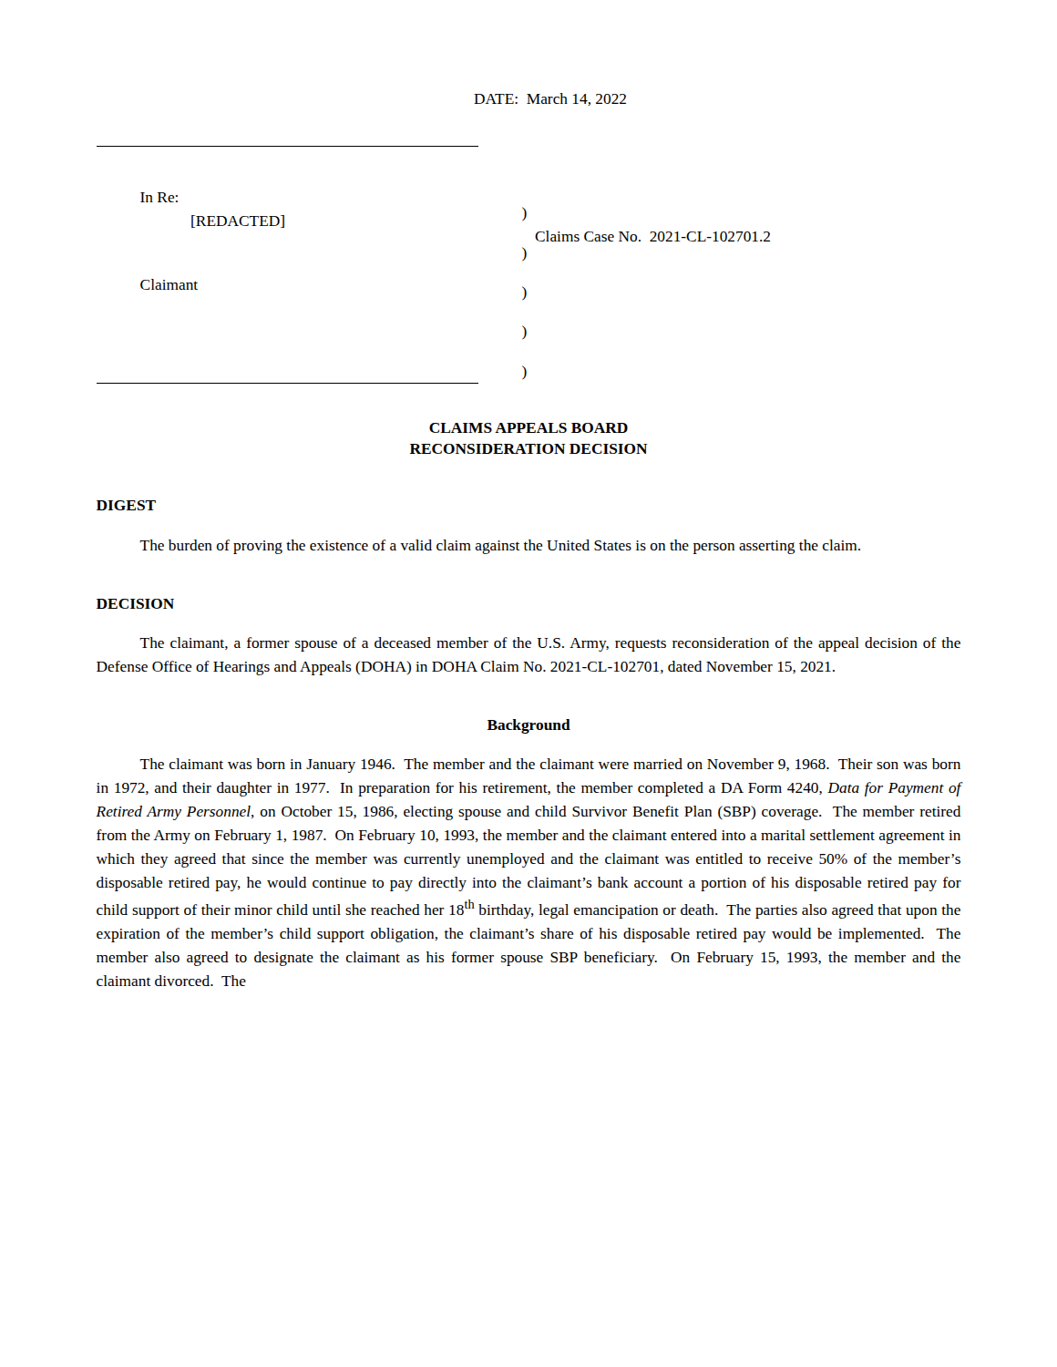DATE: March 14, 2022
| In Re: [REDACTED] Claimant | ) ) ) ) ) | Claims Case No. 2021-CL-102701.2 |
CLAIMS APPEALS BOARD
RECONSIDERATION DECISION
DIGEST
The burden of proving the existence of a valid claim against the United States is on the person asserting the claim.
DECISION
The claimant, a former spouse of a deceased member of the U.S. Army, requests reconsideration of the appeal decision of the Defense Office of Hearings and Appeals (DOHA) in DOHA Claim No. 2021-CL-102701, dated November 15, 2021.
Background
The claimant was born in January 1946. The member and the claimant were married on November 9, 1968. Their son was born in 1972, and their daughter in 1977. In preparation for his retirement, the member completed a DA Form 4240, Data for Payment of Retired Army Personnel, on October 15, 1986, electing spouse and child Survivor Benefit Plan (SBP) coverage. The member retired from the Army on February 1, 1987. On February 10, 1993, the member and the claimant entered into a marital settlement agreement in which they agreed that since the member was currently unemployed and the claimant was entitled to receive 50% of the member’s disposable retired pay, he would continue to pay directly into the claimant’s bank account a portion of his disposable retired pay for child support of their minor child until she reached her 18th birthday, legal emancipation or death. The parties also agreed that upon the expiration of the member’s child support obligation, the claimant’s share of his disposable retired pay would be implemented. The member also agreed to designate the claimant as his former spouse SBP beneficiary. On February 15, 1993, the member and the claimant divorced. The